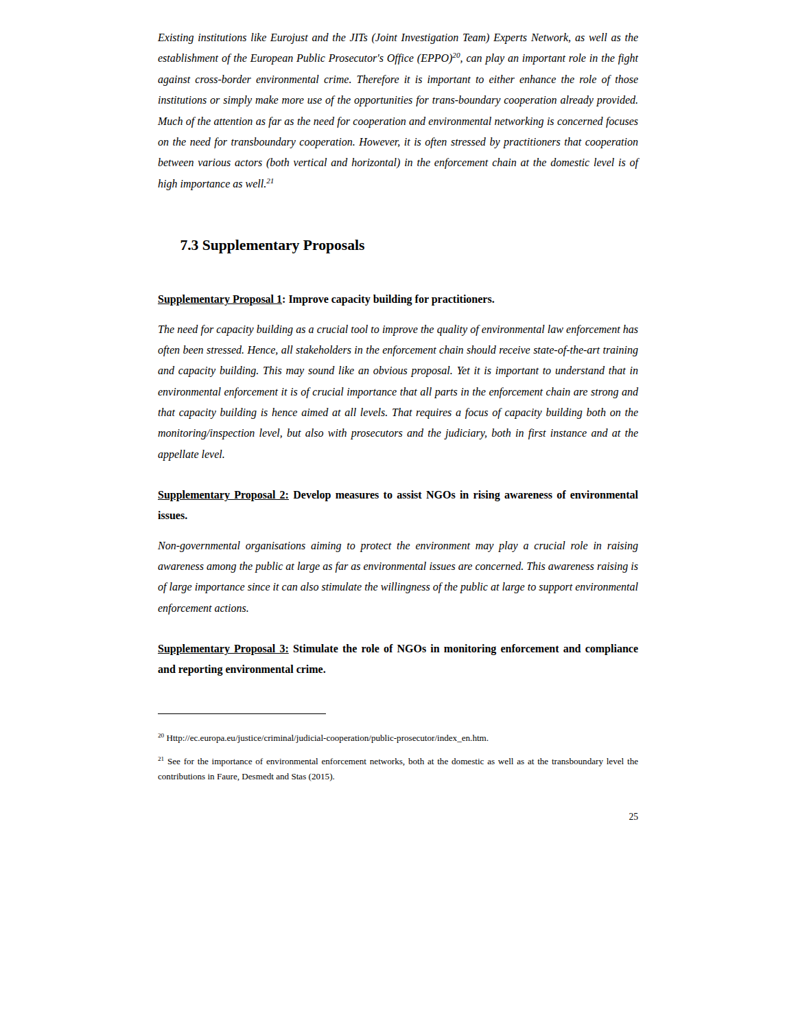Existing institutions like Eurojust and the JITs (Joint Investigation Team) Experts Network, as well as the establishment of the European Public Prosecutor's Office (EPPO)20, can play an important role in the fight against cross-border environmental crime. Therefore it is important to either enhance the role of those institutions or simply make more use of the opportunities for trans-boundary cooperation already provided. Much of the attention as far as the need for cooperation and environmental networking is concerned focuses on the need for transboundary cooperation. However, it is often stressed by practitioners that cooperation between various actors (both vertical and horizontal) in the enforcement chain at the domestic level is of high importance as well.21
7.3 Supplementary Proposals
Supplementary Proposal 1: Improve capacity building for practitioners.
The need for capacity building as a crucial tool to improve the quality of environmental law enforcement has often been stressed. Hence, all stakeholders in the enforcement chain should receive state-of-the-art training and capacity building. This may sound like an obvious proposal. Yet it is important to understand that in environmental enforcement it is of crucial importance that all parts in the enforcement chain are strong and that capacity building is hence aimed at all levels. That requires a focus of capacity building both on the monitoring/inspection level, but also with prosecutors and the judiciary, both in first instance and at the appellate level.
Supplementary Proposal 2: Develop measures to assist NGOs in rising awareness of environmental issues.
Non-governmental organisations aiming to protect the environment may play a crucial role in raising awareness among the public at large as far as environmental issues are concerned. This awareness raising is of large importance since it can also stimulate the willingness of the public at large to support environmental enforcement actions.
Supplementary Proposal 3: Stimulate the role of NGOs in monitoring enforcement and compliance and reporting environmental crime.
20 Http://ec.europa.eu/justice/criminal/judicial-cooperation/public-prosecutor/index_en.htm.
21 See for the importance of environmental enforcement networks, both at the domestic as well as at the transboundary level the contributions in Faure, Desmedt and Stas (2015).
25